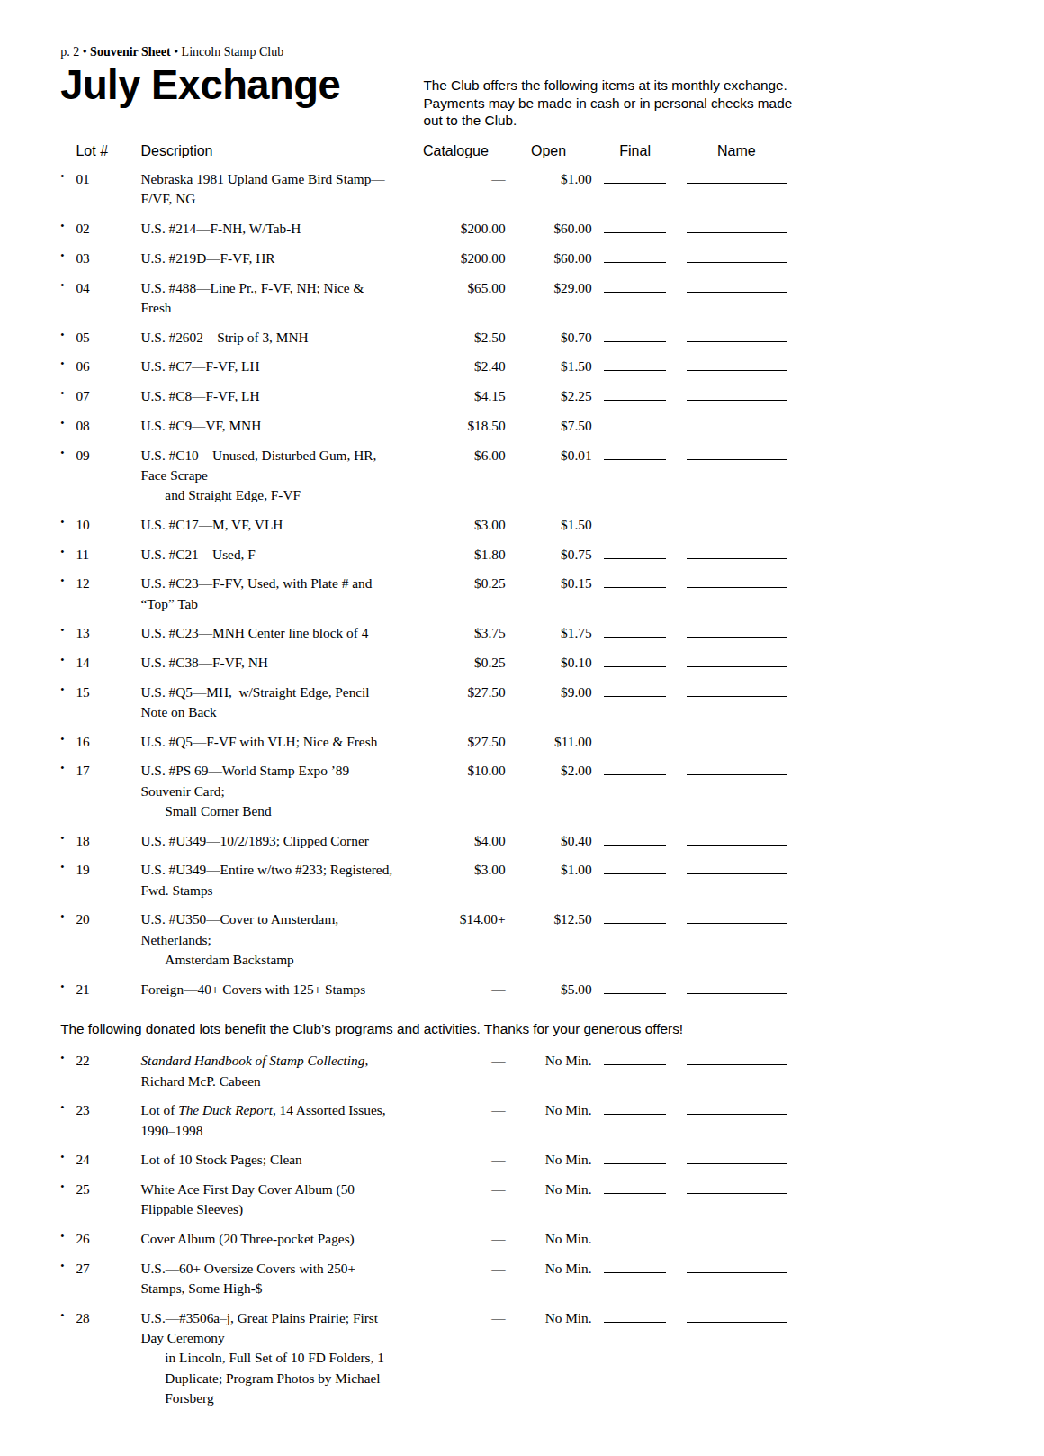p. 2 • Souvenir Sheet • Lincoln Stamp Club
July Exchange
The Club offers the following items at its monthly exchange. Payments may be made in cash or in personal checks made out to the Club.
| Lot # | Description | Catalogue | Open | Final | Name |
| --- | --- | --- | --- | --- | --- |
| 01 | Nebraska 1981 Upland Game Bird Stamp—F/VF, NG | — | $1.00 | | |
| 02 | U.S. #214—F-NH, W/Tab-H | $200.00 | $60.00 | | |
| 03 | U.S. #219D—F-VF, HR | $200.00 | $60.00 | | |
| 04 | U.S. #488—Line Pr., F-VF, NH; Nice & Fresh | $65.00 | $29.00 | | |
| 05 | U.S. #2602—Strip of 3, MNH | $2.50 | $0.70 | | |
| 06 | U.S. #C7—F-VF, LH | $2.40 | $1.50 | | |
| 07 | U.S. #C8—F-VF, LH | $4.15 | $2.25 | | |
| 08 | U.S. #C9—VF, MNH | $18.50 | $7.50 | | |
| 09 | U.S. #C10—Unused, Disturbed Gum, HR, Face Scrape and Straight Edge, F-VF | $6.00 | $0.01 | | |
| 10 | U.S. #C17—M, VF, VLH | $3.00 | $1.50 | | |
| 11 | U.S. #C21—Used, F | $1.80 | $0.75 | | |
| 12 | U.S. #C23—F-FV, Used, with Plate # and “Top” Tab | $0.25 | $0.15 | | |
| 13 | U.S. #C23—MNH Center line block of 4 | $3.75 | $1.75 | | |
| 14 | U.S. #C38—F-VF, NH | $0.25 | $0.10 | | |
| 15 | U.S. #Q5—MH, w/Straight Edge, Pencil Note on Back | $27.50 | $9.00 | | |
| 16 | U.S. #Q5—F-VF with VLH; Nice & Fresh | $27.50 | $11.00 | | |
| 17 | U.S. #PS 69—World Stamp Expo ’89 Souvenir Card; Small Corner Bend | $10.00 | $2.00 | | |
| 18 | U.S. #U349—10/2/1893; Clipped Corner | $4.00 | $0.40 | | |
| 19 | U.S. #U349—Entire w/two #233; Registered, Fwd. Stamps | $3.00 | $1.00 | | |
| 20 | U.S. #U350—Cover to Amsterdam, Netherlands; Amsterdam Backstamp | $14.00+ | $12.50 | | |
| 21 | Foreign—40+ Covers with 125+ Stamps | — | $5.00 | | |
The following donated lots benefit the Club’s programs and activities. Thanks for your generous offers!
| 22 | Standard Handbook of Stamp Collecting , Richard McP. Cabeen | — | No Min. | | |
| 23 | Lot of The Duck Report , 14 Assorted Issues, 1990–1998 | — | No Min. | | |
| 24 | Lot of 10 Stock Pages; Clean | — | No Min. | | |
| 25 | White Ace First Day Cover Album (50 Flippable Sleeves) | — | No Min. | | |
| 26 | Cover Album (20 Three-pocket Pages) | — | No Min. | | |
| 27 | U.S.—60+ Oversize Covers with 250+ Stamps, Some High-$ | — | No Min. | | |
| 28 | U.S.—#3506a–j, Great Plains Prairie; First Day Ceremony in Lincoln, Full Set of 10 FD Folders, 1 Duplicate; Program Photos by Michael Forsberg | — | No Min. | | |